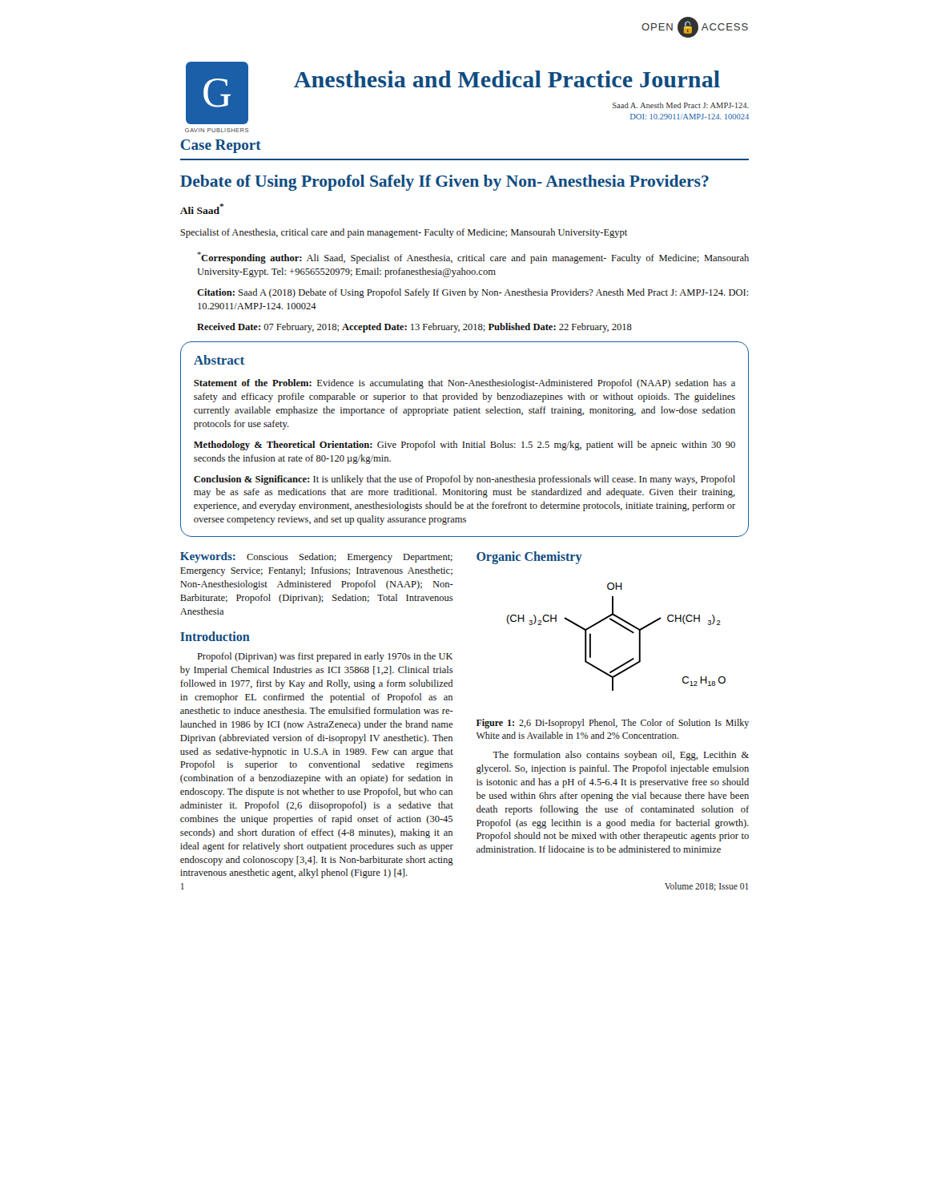OPEN 🔓 ACCESS
GAVIN PUBLISHERS
Anesthesia and Medical Practice Journal
Saad A. Anesth Med Pract J: AMPJ-124.
DOI: 10.29011/AMPJ-124. 100024
Case Report
Debate of Using Propofol Safely If Given by Non- Anesthesia Providers?
Ali Saad*
Specialist of Anesthesia, critical care and pain management- Faculty of Medicine; Mansourah University-Egypt
*Corresponding author: Ali Saad, Specialist of Anesthesia, critical care and pain management- Faculty of Medicine; Mansourah University-Egypt. Tel: +96565520979; Email: profanesthesia@yahoo.com
Citation: Saad A (2018) Debate of Using Propofol Safely If Given by Non- Anesthesia Providers? Anesth Med Pract J: AMPJ-124. DOI: 10.29011/AMPJ-124. 100024
Received Date: 07 February, 2018; Accepted Date: 13 February, 2018; Published Date: 22 February, 2018
Abstract
Statement of the Problem: Evidence is accumulating that Non-Anesthesiologist-Administered Propofol (NAAP) sedation has a safety and efficacy profile comparable or superior to that provided by benzodiazepines with or without opioids. The guidelines currently available emphasize the importance of appropriate patient selection, staff training, monitoring, and low-dose sedation protocols for use safety.
Methodology & Theoretical Orientation: Give Propofol with Initial Bolus: 1.5 2.5 mg/kg, patient will be apneic within 30 90 seconds the infusion at rate of 80-120 µg/kg/min.
Conclusion & Significance: It is unlikely that the use of Propofol by non-anesthesia professionals will cease. In many ways, Propofol may be as safe as medications that are more traditional. Monitoring must be standardized and adequate. Given their training, experience, and everyday environment, anesthesiologists should be at the forefront to determine protocols, initiate training, perform or oversee competency reviews, and set up quality assurance programs
Keywords: Conscious Sedation; Emergency Department; Emergency Service; Fentanyl; Infusions; Intravenous Anesthetic; Non-Anesthesiologist Administered Propofol (NAAP); Non-Barbiturate; Propofol (Diprivan); Sedation; Total Intravenous Anesthesia
Introduction
Propofol (Diprivan) was first prepared in early 1970s in the UK by Imperial Chemical Industries as ICI 35868 [1,2]. Clinical trials followed in 1977, first by Kay and Rolly, using a form solubilized in cremophor EL confirmed the potential of Propofol as an anesthetic to induce anesthesia. The emulsified formulation was re- launched in 1986 by ICI (now AstraZeneca) under the brand name Diprivan (abbreviated version of di-isopropyl IV anesthetic). Then used as sedative-hypnotic in U.S.A in 1989. Few can argue that Propofol is superior to conventional sedative regimens (combination of a benzodiazepine with an opiate) for sedation in endoscopy. The dispute is not whether to use Propofol, but who can administer it. Propofol (2,6 diisopropofol) is a sedative that combines the unique properties of rapid onset of action (30-45 seconds) and short duration of effect (4-8 minutes), making it an ideal agent for relatively short outpatient procedures such as upper endoscopy and colonoscopy [3,4]. It is Non-barbiturate short acting intravenous anesthetic agent, alkyl phenol (Figure 1) [4].
Organic Chemistry
OH (CH 3 ) 2 CH CH(CH 3 ) 2 C 12 H 18 O
Figure 1: 2,6 Di-Isopropyl Phenol, The Color of Solution Is Milky White and is Available in 1% and 2% Concentration.
The formulation also contains soybean oil, Egg, Lecithin & glycerol. So, injection is painful. The Propofol injectable emulsion is isotonic and has a pH of 4.5-6.4 It is preservative free so should be used within 6hrs after opening the vial because there have been death reports following the use of contaminated solution of Propofol (as egg lecithin is a good media for bacterial growth). Propofol should not be mixed with other therapeutic agents prior to administration. If lidocaine is to be administered to minimize
1 Volume 2018; Issue 01